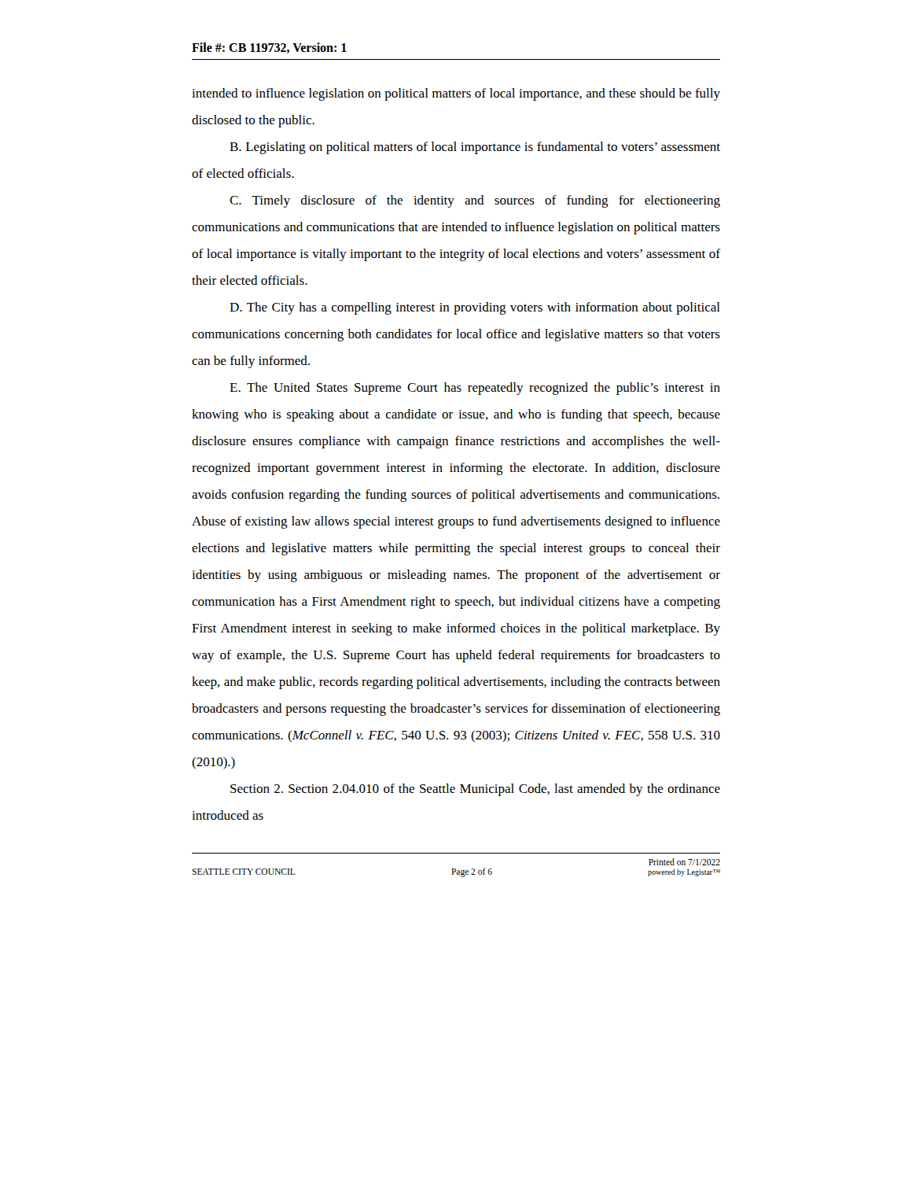File #: CB 119732, Version: 1
intended to influence legislation on political matters of local importance, and these should be fully disclosed to the public.
B. Legislating on political matters of local importance is fundamental to voters’ assessment of elected officials.
C. Timely disclosure of the identity and sources of funding for electioneering communications and communications that are intended to influence legislation on political matters of local importance is vitally important to the integrity of local elections and voters’ assessment of their elected officials.
D. The City has a compelling interest in providing voters with information about political communications concerning both candidates for local office and legislative matters so that voters can be fully informed.
E. The United States Supreme Court has repeatedly recognized the public’s interest in knowing who is speaking about a candidate or issue, and who is funding that speech, because disclosure ensures compliance with campaign finance restrictions and accomplishes the well-recognized important government interest in informing the electorate. In addition, disclosure avoids confusion regarding the funding sources of political advertisements and communications. Abuse of existing law allows special interest groups to fund advertisements designed to influence elections and legislative matters while permitting the special interest groups to conceal their identities by using ambiguous or misleading names. The proponent of the advertisement or communication has a First Amendment right to speech, but individual citizens have a competing First Amendment interest in seeking to make informed choices in the political marketplace. By way of example, the U.S. Supreme Court has upheld federal requirements for broadcasters to keep, and make public, records regarding political advertisements, including the contracts between broadcasters and persons requesting the broadcaster’s services for dissemination of electioneering communications. (McConnell v. FEC, 540 U.S. 93 (2003); Citizens United v. FEC, 558 U.S. 310 (2010).)
Section 2. Section 2.04.010 of the Seattle Municipal Code, last amended by the ordinance introduced as
SEATTLE CITY COUNCIL
Page 2 of 6
Printed on 7/1/2022 powered by Legistar™